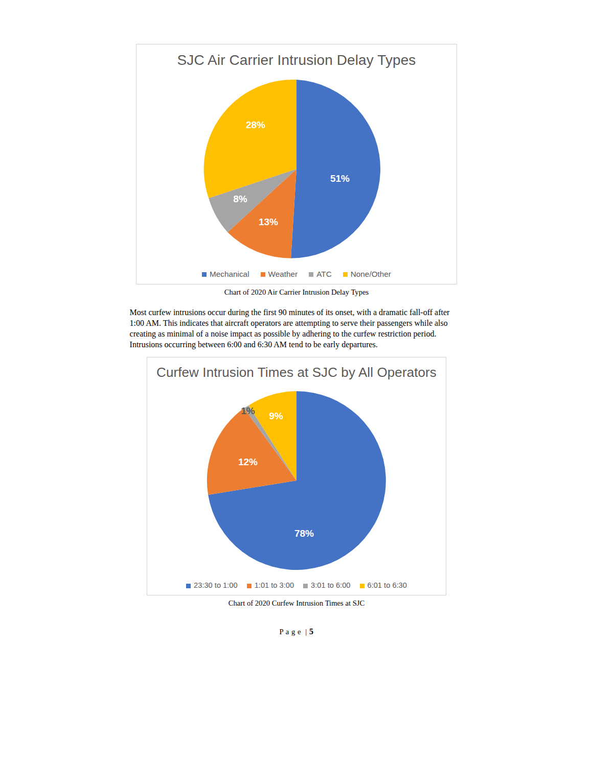SJC Air Carrier Intrusion Delay Types
51% 13% 8% 28%
Mechanical Weather ATC None/Other
Chart of 2020 Air Carrier Intrusion Delay Types
Most curfew intrusions occur during the first 90 minutes of its onset, with a dramatic fall-off after 1:00 AM. This indicates that aircraft operators are attempting to serve their passengers while also creating as minimal of a noise impact as possible by adhering to the curfew restriction period. Intrusions occurring between 6:00 and 6:30 AM tend to be early departures.
Curfew Intrusion Times at SJC by All Operators
78% 12% 1% 9%
23:30 to 1:00 1:01 to 3:00 3:01 to 6:00 6:01 to 6:30
Chart of 2020 Curfew Intrusion Times at SJC
P a g e | 5